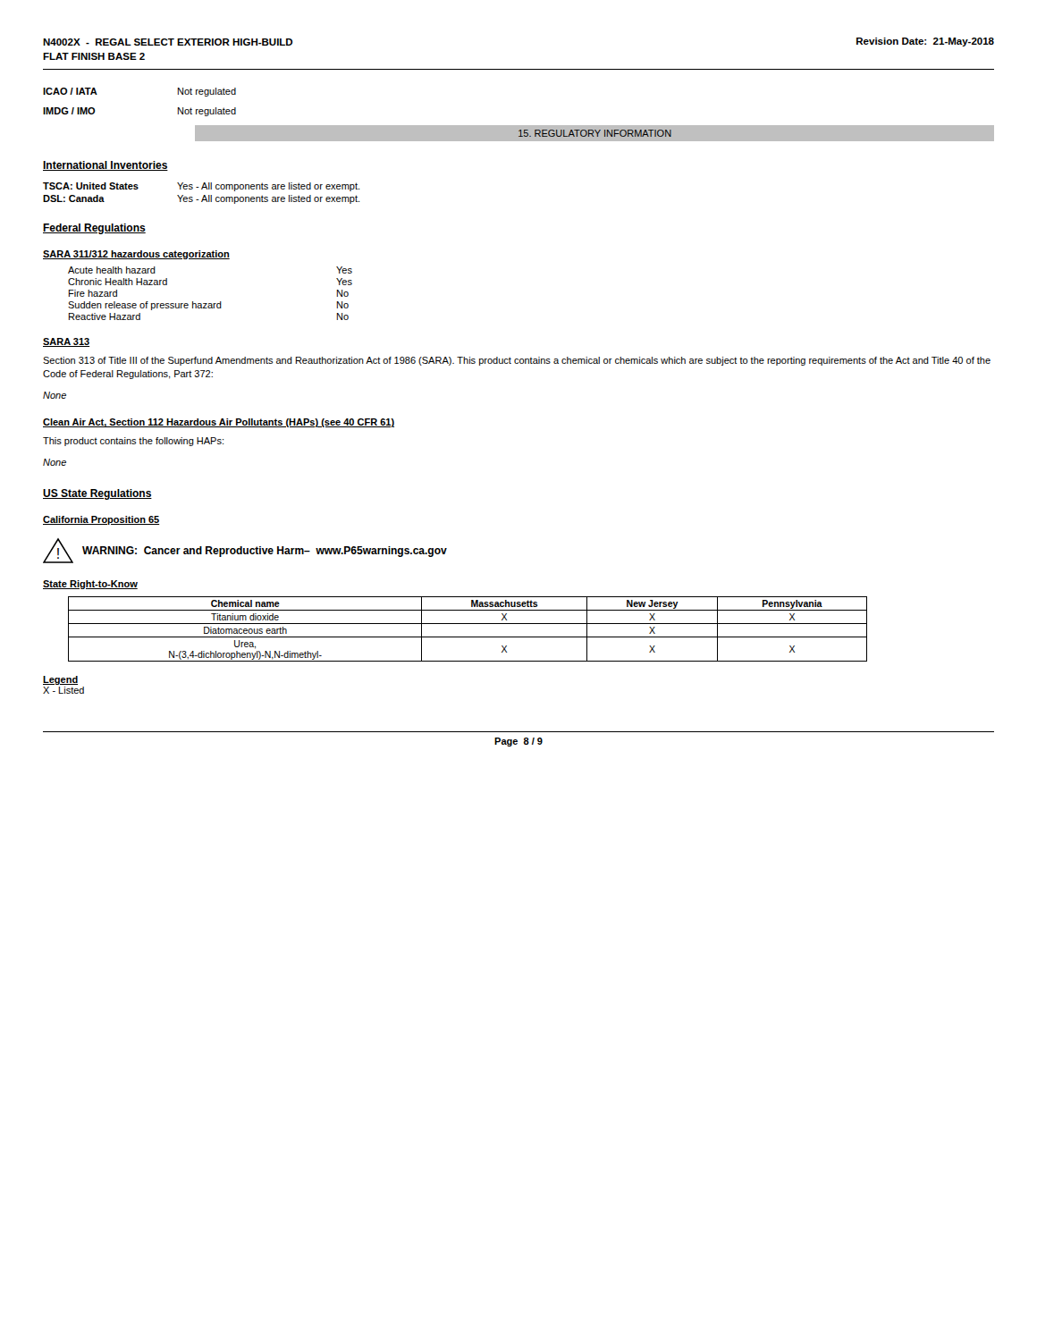N4002X - REGAL SELECT EXTERIOR HIGH-BUILD
FLAT FINISH BASE 2
Revision Date: 21-May-2018
ICAO / IATA
Not regulated
IMDG / IMO
Not regulated
15. REGULATORY INFORMATION
International Inventories
TSCA: United States
Yes - All components are listed or exempt.
DSL: Canada
Yes - All components are listed or exempt.
Federal Regulations
SARA 311/312 hazardous categorization
Acute health hazard Yes
Chronic Health Hazard Yes
Fire hazard No
Sudden release of pressure hazard No
Reactive Hazard No
SARA 313
Section 313 of Title III of the Superfund Amendments and Reauthorization Act of 1986 (SARA). This product contains a chemical or chemicals which are subject to the reporting requirements of the Act and Title 40 of the Code of Federal Regulations, Part 372:
None
Clean Air Act, Section 112 Hazardous Air Pollutants (HAPs) (see 40 CFR 61)
This product contains the following HAPs:
None
US State Regulations
California Proposition 65
!
WARNING: Cancer and Reproductive Harm– www.P65warnings.ca.gov
State Right-to-Know
| Chemical name | Massachusetts | New Jersey | Pennsylvania |
| --- | --- | --- | --- |
| Titanium dioxide | X | X | X |
| Diatomaceous earth | | X | |
| Urea, N-(3,4-dichlorophenyl)-N,N-dimethyl- | X | X | X |
Legend
X - Listed
Page 8 / 9